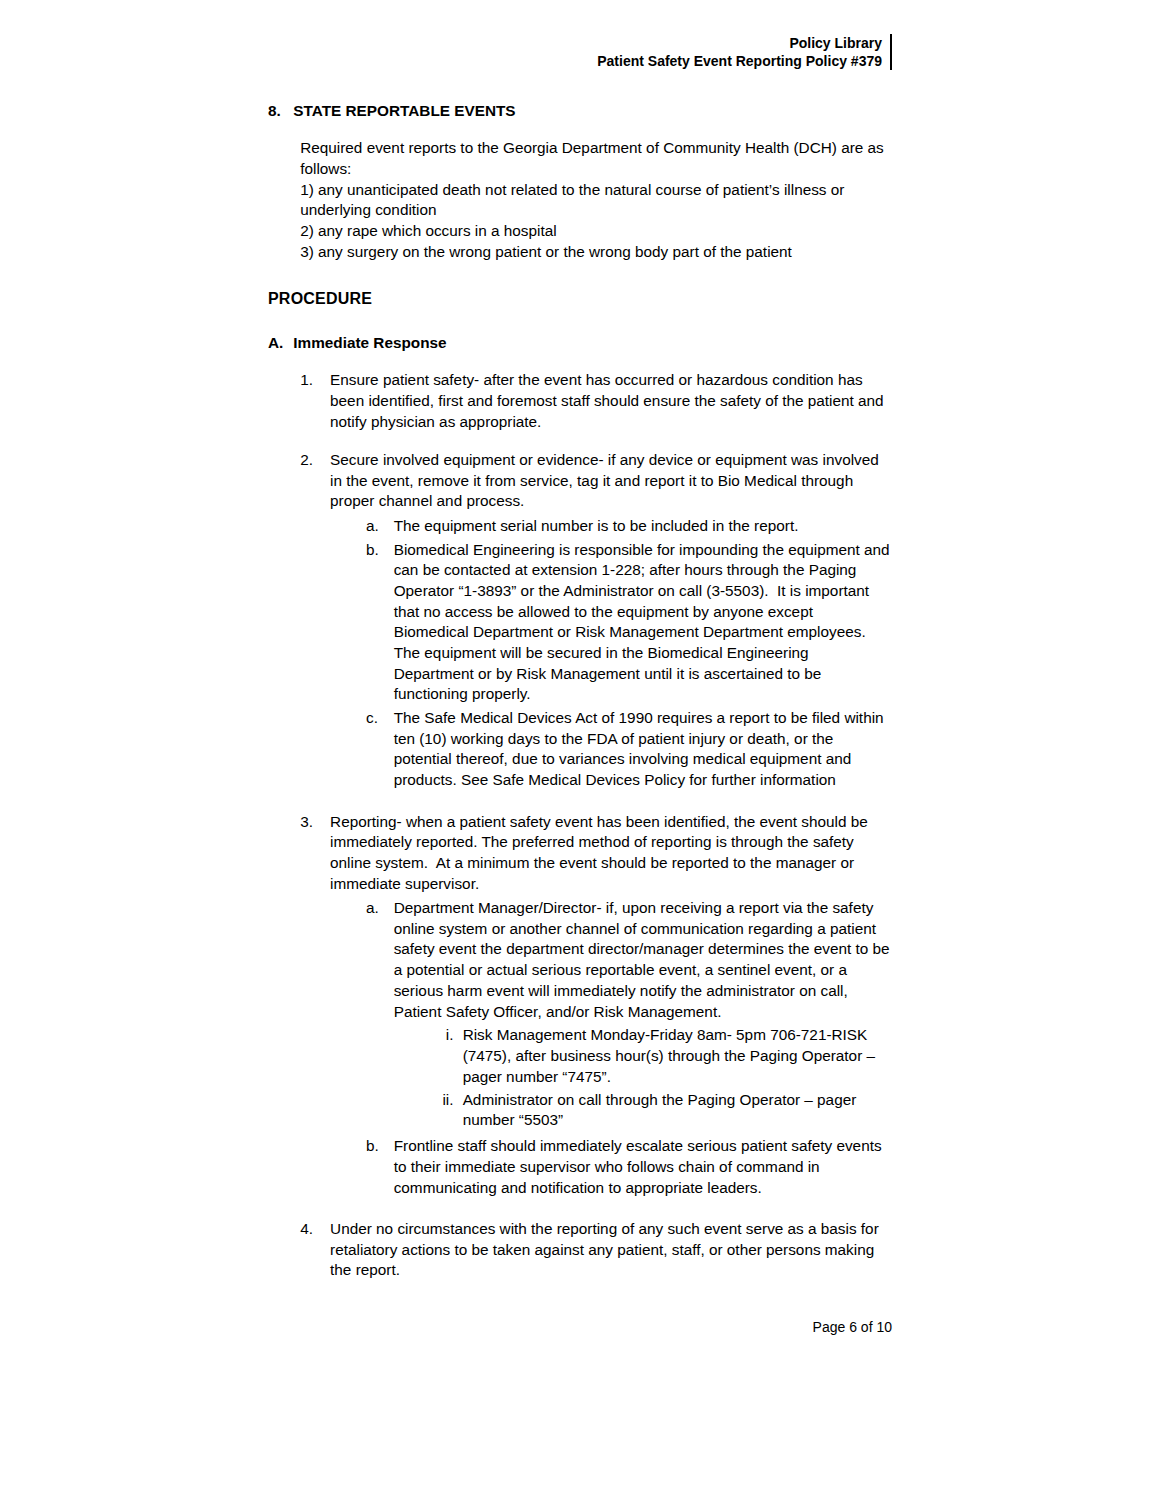Policy Library
Patient Safety Event Reporting Policy #379
8. State Reportable Events
Required event reports to the Georgia Department of Community Health (DCH) are as follows:
1) any unanticipated death not related to the natural course of patient’s illness or underlying condition
2) any rape which occurs in a hospital
3) any surgery on the wrong patient or the wrong body part of the patient
PROCEDURE
A. Immediate Response
1.
Ensure patient safety- after the event has occurred or hazardous condition has been identified, first and foremost staff should ensure the safety of the patient and notify physician as appropriate.
2.
Secure involved equipment or evidence- if any device or equipment was involved in the event, remove it from service, tag it and report it to Bio Medical through proper channel and process.
a.
The equipment serial number is to be included in the report.
b.
Biomedical Engineering is responsible for impounding the equipment and can be contacted at extension 1-228; after hours through the Paging Operator “1-3893” or the Administrator on call (3-5503). It is important that no access be allowed to the equipment by anyone except Biomedical Department or Risk Management Department employees. The equipment will be secured in the Biomedical Engineering Department or by Risk Management until it is ascertained to be functioning properly.
c.
The Safe Medical Devices Act of 1990 requires a report to be filed within ten (10) working days to the FDA of patient injury or death, or the potential thereof, due to variances involving medical equipment and products. See Safe Medical Devices Policy for further information
3.
Reporting- when a patient safety event has been identified, the event should be immediately reported. The preferred method of reporting is through the safety online system. At a minimum the event should be reported to the manager or immediate supervisor.
a.
Department Manager/Director- if, upon receiving a report via the safety online system or another channel of communication regarding a patient safety event the department director/manager determines the event to be a potential or actual serious reportable event, a sentinel event, or a serious harm event will immediately notify the administrator on call, Patient Safety Officer, and/or Risk Management.
i.
Risk Management Monday-Friday 8am- 5pm 706-721-RISK (7475), after business hour(s) through the Paging Operator – pager number “7475”.
ii.
Administrator on call through the Paging Operator – pager number “5503”
b.
Frontline staff should immediately escalate serious patient safety events to their immediate supervisor who follows chain of command in communicating and notification to appropriate leaders.
4.
Under no circumstances with the reporting of any such event serve as a basis for retaliatory actions to be taken against any patient, staff, or other persons making the report.
Page 6 of 10